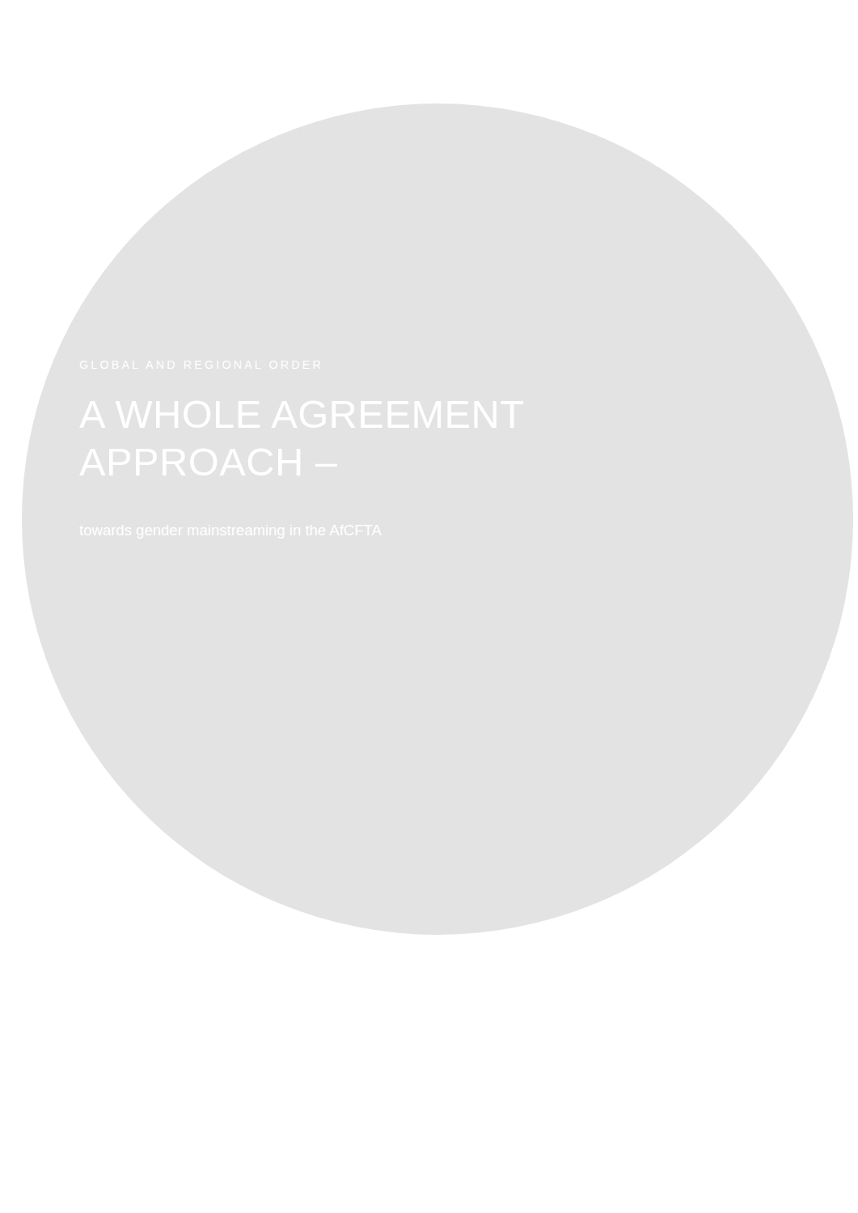Global and Regional Order
A whole agreement approach –
towards gender mainstreaming in the AfCFTA